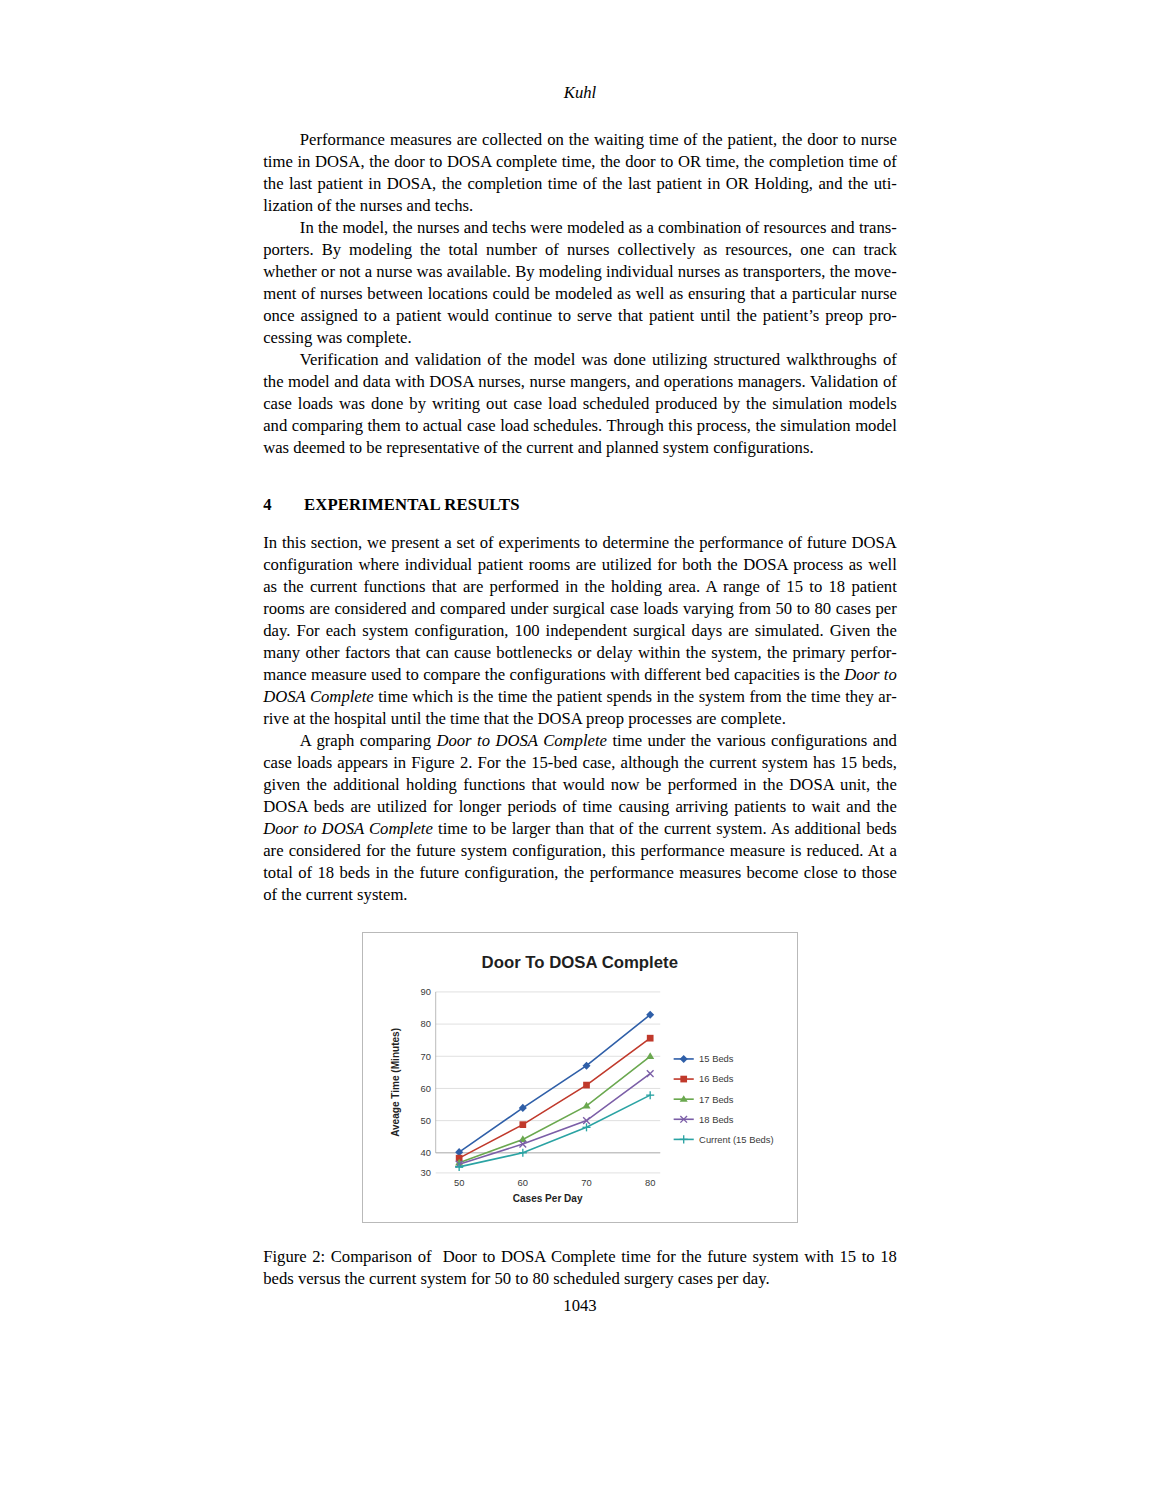Kuhl
Performance measures are collected on the waiting time of the patient, the door to nurse time in DOSA, the door to DOSA complete time, the door to OR time, the completion time of the last patient in DOSA, the completion time of the last patient in OR Holding, and the utilization of the nurses and techs.
In the model, the nurses and techs were modeled as a combination of resources and transporters. By modeling the total number of nurses collectively as resources, one can track whether or not a nurse was available. By modeling individual nurses as transporters, the movement of nurses between locations could be modeled as well as ensuring that a particular nurse once assigned to a patient would continue to serve that patient until the patient’s preop processing was complete.
Verification and validation of the model was done utilizing structured walkthroughs of the model and data with DOSA nurses, nurse mangers, and operations managers. Validation of case loads was done by writing out case load scheduled produced by the simulation models and comparing them to actual case load schedules. Through this process, the simulation model was deemed to be representative of the current and planned system configurations.
4 EXPERIMENTAL RESULTS
In this section, we present a set of experiments to determine the performance of future DOSA configuration where individual patient rooms are utilized for both the DOSA process as well as the current functions that are performed in the holding area. A range of 15 to 18 patient rooms are considered and compared under surgical case loads varying from 50 to 80 cases per day. For each system configuration, 100 independent surgical days are simulated. Given the many other factors that can cause bottlenecks or delay within the system, the primary performance measure used to compare the configurations with different bed capacities is the Door to DOSA Complete time which is the time the patient spends in the system from the time they arrive at the hospital until the time that the DOSA preop processes are complete.
A graph comparing Door to DOSA Complete time under the various configurations and case loads appears in Figure 2. For the 15-bed case, although the current system has 15 beds, given the additional holding functions that would now be performed in the DOSA unit, the DOSA beds are utilized for longer periods of time causing arriving patients to wait and the Door to DOSA Complete time to be larger than that of the current system. As additional beds are considered for the future system configuration, this performance measure is reduced. At a total of 18 beds in the future configuration, the performance measures become close to those of the current system.
Door To DOSA Complete 90 80 70 60 50 40 30 50 60 70 80 Cases Per Day Aveage Time (Minutes) 15 Beds 16 Beds 17 Beds 18 Beds Current (15 Beds)
Figure 2: Comparison of Door to DOSA Complete time for the future system with 15 to 18 beds versus the current system for 50 to 80 scheduled surgery cases per day.
1043